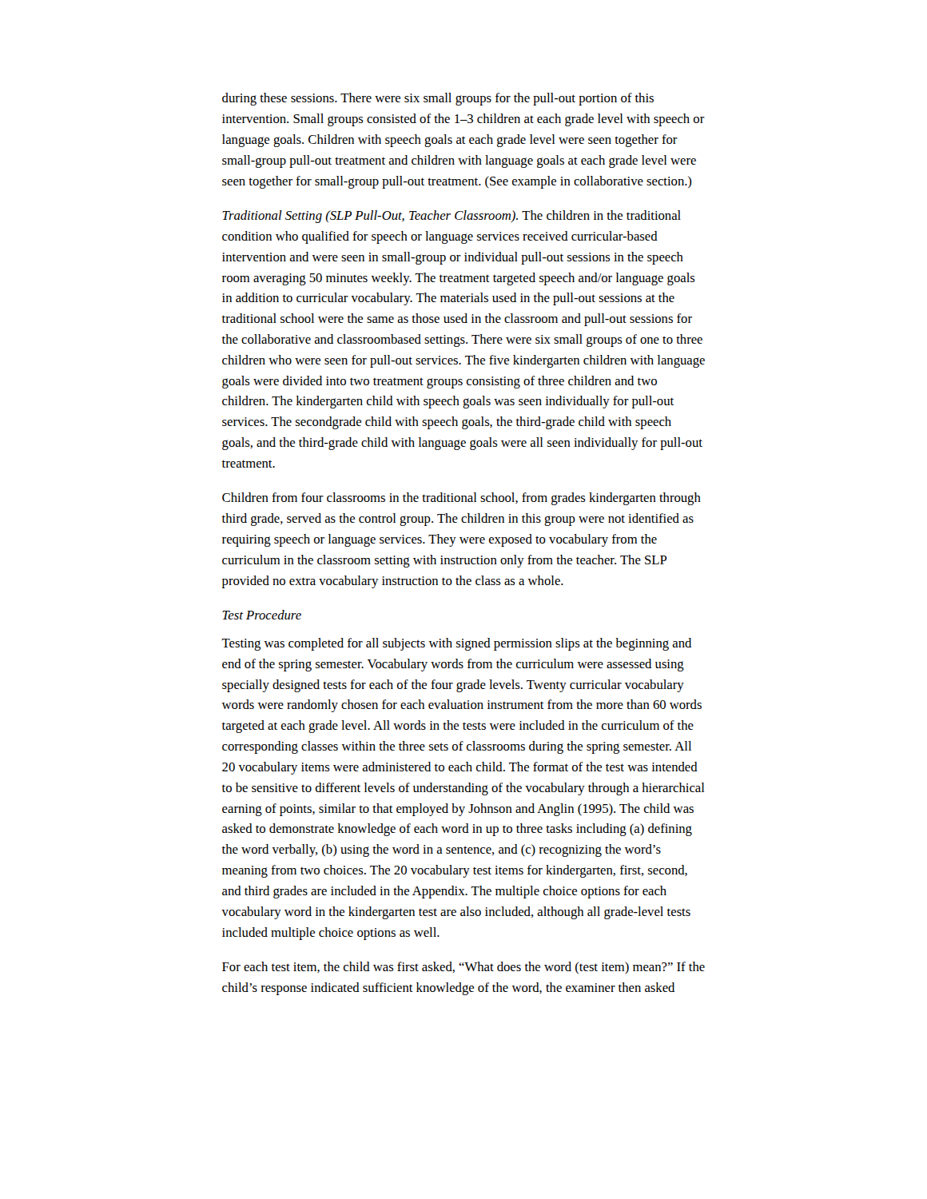during these sessions. There were six small groups for the pull-out portion of this intervention. Small groups consisted of the 1–3 children at each grade level with speech or language goals. Children with speech goals at each grade level were seen together for small-group pull-out treatment and children with language goals at each grade level were seen together for small-group pull-out treatment. (See example in collaborative section.)
Traditional Setting (SLP Pull-Out, Teacher Classroom). The children in the traditional condition who qualified for speech or language services received curricular-based intervention and were seen in small-group or individual pull-out sessions in the speech room averaging 50 minutes weekly. The treatment targeted speech and/or language goals in addition to curricular vocabulary. The materials used in the pull-out sessions at the traditional school were the same as those used in the classroom and pull-out sessions for the collaborative and classroombased settings. There were six small groups of one to three children who were seen for pull-out services. The five kindergarten children with language goals were divided into two treatment groups consisting of three children and two children. The kindergarten child with speech goals was seen individually for pull-out services. The secondgrade child with speech goals, the third-grade child with speech goals, and the third-grade child with language goals were all seen individually for pull-out treatment.
Children from four classrooms in the traditional school, from grades kindergarten through third grade, served as the control group. The children in this group were not identified as requiring speech or language services. They were exposed to vocabulary from the curriculum in the classroom setting with instruction only from the teacher. The SLP provided no extra vocabulary instruction to the class as a whole.
Test Procedure
Testing was completed for all subjects with signed permission slips at the beginning and end of the spring semester. Vocabulary words from the curriculum were assessed using specially designed tests for each of the four grade levels. Twenty curricular vocabulary words were randomly chosen for each evaluation instrument from the more than 60 words targeted at each grade level. All words in the tests were included in the curriculum of the corresponding classes within the three sets of classrooms during the spring semester. All 20 vocabulary items were administered to each child. The format of the test was intended to be sensitive to different levels of understanding of the vocabulary through a hierarchical earning of points, similar to that employed by Johnson and Anglin (1995). The child was asked to demonstrate knowledge of each word in up to three tasks including (a) defining the word verbally, (b) using the word in a sentence, and (c) recognizing the word’s meaning from two choices. The 20 vocabulary test items for kindergarten, first, second, and third grades are included in the Appendix. The multiple choice options for each vocabulary word in the kindergarten test are also included, although all grade-level tests included multiple choice options as well.
For each test item, the child was first asked, “What does the word (test item) mean?” If the child’s response indicated sufficient knowledge of the word, the examiner then asked